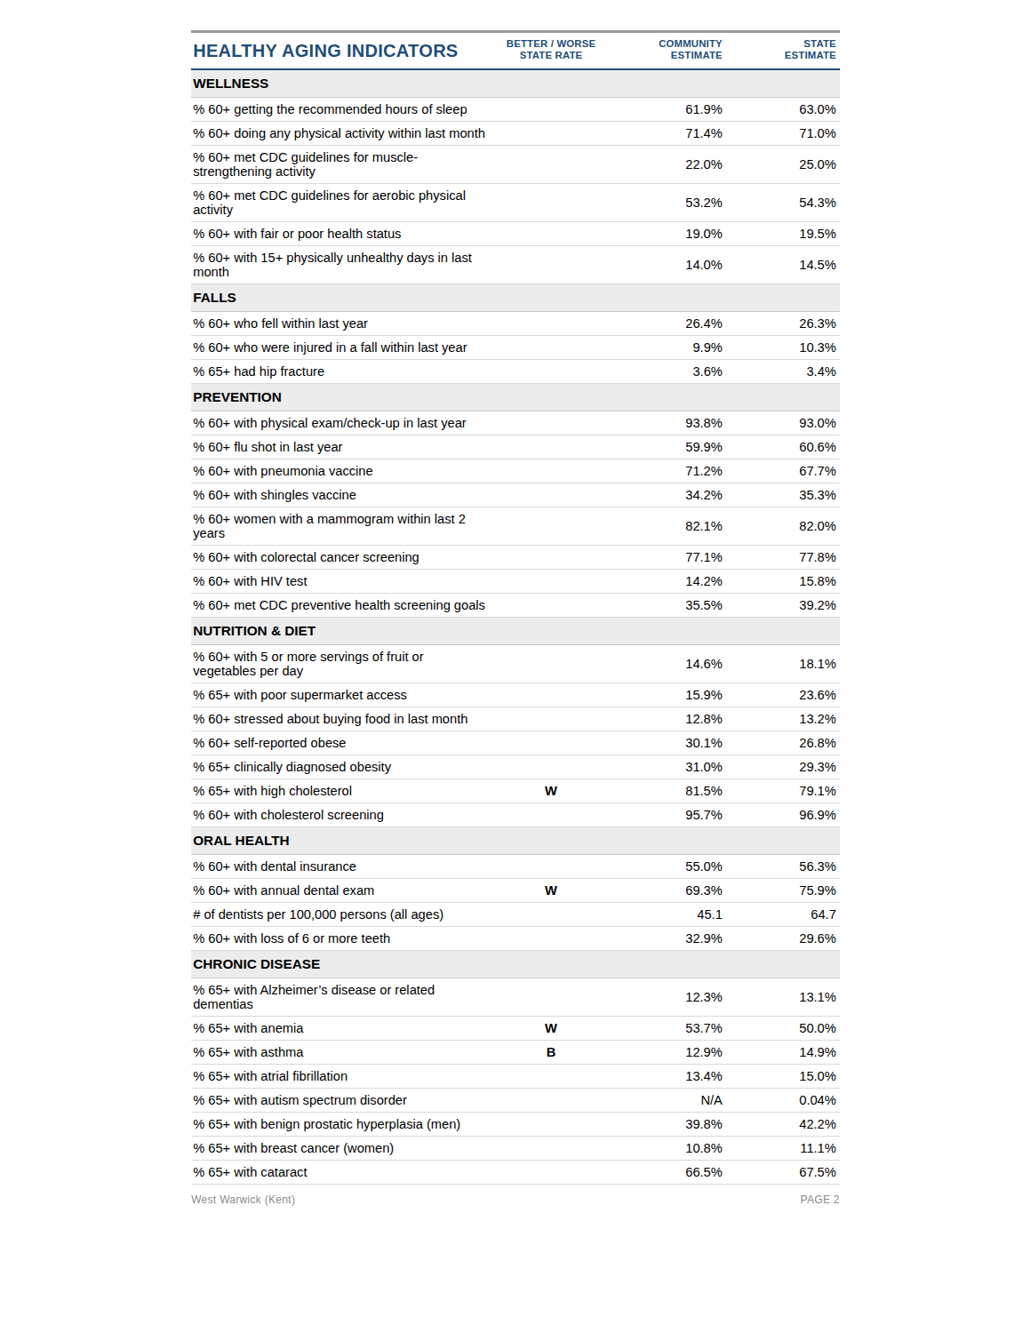| HEALTHY AGING INDICATORS | BETTER / WORSE STATE RATE | COMMUNITY ESTIMATE | STATE ESTIMATE |
| --- | --- | --- | --- |
| WELLNESS |
| % 60+ getting the recommended hours of sleep | | 61.9% | 63.0% |
| % 60+ doing any physical activity within last month | | 71.4% | 71.0% |
| % 60+ met CDC guidelines for muscle-strengthening activity | | 22.0% | 25.0% |
| % 60+ met CDC guidelines for aerobic physical activity | | 53.2% | 54.3% |
| % 60+ with fair or poor health status | | 19.0% | 19.5% |
| % 60+ with 15+ physically unhealthy days in last month | | 14.0% | 14.5% |
| FALLS |
| % 60+ who fell within last year | | 26.4% | 26.3% |
| % 60+ who were injured in a fall within last year | | 9.9% | 10.3% |
| % 65+ had hip fracture | | 3.6% | 3.4% |
| PREVENTION |
| % 60+ with physical exam/check-up in last year | | 93.8% | 93.0% |
| % 60+ flu shot in last year | | 59.9% | 60.6% |
| % 60+ with pneumonia vaccine | | 71.2% | 67.7% |
| % 60+ with shingles vaccine | | 34.2% | 35.3% |
| % 60+ women with a mammogram within last 2 years | | 82.1% | 82.0% |
| % 60+ with colorectal cancer screening | | 77.1% | 77.8% |
| % 60+ with HIV test | | 14.2% | 15.8% |
| % 60+ met CDC preventive health screening goals | | 35.5% | 39.2% |
| NUTRITION & DIET |
| % 60+ with 5 or more servings of fruit or vegetables per day | | 14.6% | 18.1% |
| % 65+ with poor supermarket access | | 15.9% | 23.6% |
| % 60+ stressed about buying food in last month | | 12.8% | 13.2% |
| % 60+ self-reported obese | | 30.1% | 26.8% |
| % 65+ clinically diagnosed obesity | | 31.0% | 29.3% |
| % 65+ with high cholesterol | W | 81.5% | 79.1% |
| % 60+ with cholesterol screening | | 95.7% | 96.9% |
| ORAL HEALTH |
| % 60+ with dental insurance | | 55.0% | 56.3% |
| % 60+ with annual dental exam | W | 69.3% | 75.9% |
| # of dentists per 100,000 persons (all ages) | | 45.1 | 64.7 |
| % 60+ with loss of 6 or more teeth | | 32.9% | 29.6% |
| CHRONIC DISEASE |
| % 65+ with Alzheimer’s disease or related dementias | | 12.3% | 13.1% |
| % 65+ with anemia | W | 53.7% | 50.0% |
| % 65+ with asthma | B | 12.9% | 14.9% |
| % 65+ with atrial fibrillation | | 13.4% | 15.0% |
| % 65+ with autism spectrum disorder | | N/A | 0.04% |
| % 65+ with benign prostatic hyperplasia (men) | | 39.8% | 42.2% |
| % 65+ with breast cancer (women) | | 10.8% | 11.1% |
| % 65+ with cataract | | 66.5% | 67.5% |
West Warwick (Kent)
PAGE 2